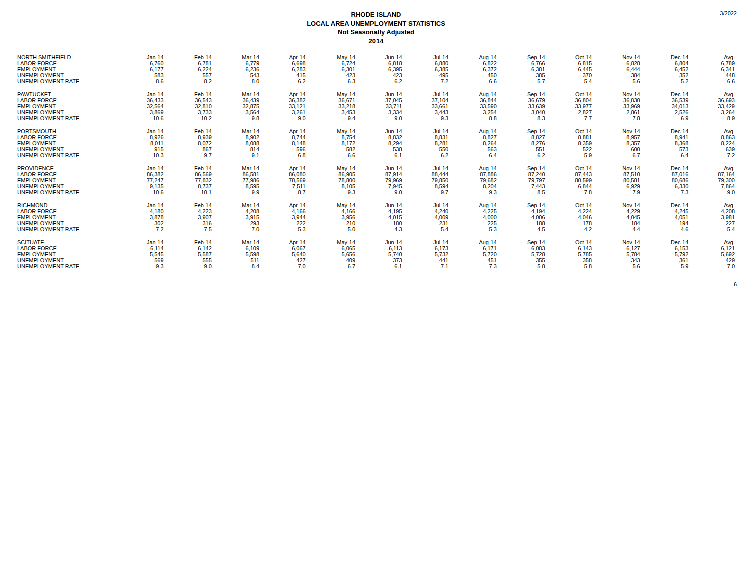3/2022
RHODE ISLAND
LOCAL AREA UNEMPLOYMENT STATISTICS
Not Seasonally Adjusted
2014
| NORTH SMITHFIELD | Jan-14 | Feb-14 | Mar-14 | Apr-14 | May-14 | Jun-14 | Jul-14 | Aug-14 | Sep-14 | Oct-14 | Nov-14 | Dec-14 | Avg. |
| --- | --- | --- | --- | --- | --- | --- | --- | --- | --- | --- | --- | --- | --- |
| LABOR FORCE | 6,760 | 6,781 | 6,779 | 6,698 | 6,724 | 6,818 | 6,880 | 6,822 | 6,766 | 6,815 | 6,828 | 6,804 | 6,789 |
| EMPLOYMENT | 6,177 | 6,224 | 6,236 | 6,283 | 6,301 | 6,395 | 6,385 | 6,372 | 6,381 | 6,445 | 6,444 | 6,452 | 6,341 |
| UNEMPLOYMENT | 583 | 557 | 543 | 415 | 423 | 423 | 495 | 450 | 385 | 370 | 384 | 352 | 448 |
| UNEMPLOYMENT RATE | 8.6 | 8.2 | 8.0 | 6.2 | 6.3 | 6.2 | 7.2 | 6.6 | 5.7 | 5.4 | 5.6 | 5.2 | 6.6 |
| PAWTUCKET | Jan-14 | Feb-14 | Mar-14 | Apr-14 | May-14 | Jun-14 | Jul-14 | Aug-14 | Sep-14 | Oct-14 | Nov-14 | Dec-14 | Avg. |
| LABOR FORCE | 36,433 | 36,543 | 36,439 | 36,382 | 36,671 | 37,045 | 37,104 | 36,844 | 36,679 | 36,804 | 36,830 | 36,539 | 36,693 |
| EMPLOYMENT | 32,564 | 32,810 | 32,875 | 33,121 | 33,218 | 33,711 | 33,661 | 33,590 | 33,639 | 33,977 | 33,969 | 34,013 | 33,429 |
| UNEMPLOYMENT | 3,869 | 3,733 | 3,564 | 3,261 | 3,453 | 3,334 | 3,443 | 3,254 | 3,040 | 2,827 | 2,861 | 2,526 | 3,264 |
| UNEMPLOYMENT RATE | 10.6 | 10.2 | 9.8 | 9.0 | 9.4 | 9.0 | 9.3 | 8.8 | 8.3 | 7.7 | 7.8 | 6.9 | 8.9 |
| PORTSMOUTH | Jan-14 | Feb-14 | Mar-14 | Apr-14 | May-14 | Jun-14 | Jul-14 | Aug-14 | Sep-14 | Oct-14 | Nov-14 | Dec-14 | Avg. |
| LABOR FORCE | 8,926 | 8,939 | 8,902 | 8,744 | 8,754 | 8,832 | 8,831 | 8,827 | 8,827 | 8,881 | 8,957 | 8,941 | 8,863 |
| EMPLOYMENT | 8,011 | 8,072 | 8,088 | 8,148 | 8,172 | 8,294 | 8,281 | 8,264 | 8,276 | 8,359 | 8,357 | 8,368 | 8,224 |
| UNEMPLOYMENT | 915 | 867 | 814 | 596 | 582 | 538 | 550 | 563 | 551 | 522 | 600 | 573 | 639 |
| UNEMPLOYMENT RATE | 10.3 | 9.7 | 9.1 | 6.8 | 6.6 | 6.1 | 6.2 | 6.4 | 6.2 | 5.9 | 6.7 | 6.4 | 7.2 |
| PROVIDENCE | Jan-14 | Feb-14 | Mar-14 | Apr-14 | May-14 | Jun-14 | Jul-14 | Aug-14 | Sep-14 | Oct-14 | Nov-14 | Dec-14 | Avg. |
| LABOR FORCE | 86,382 | 86,569 | 86,581 | 86,080 | 86,905 | 87,914 | 88,444 | 87,886 | 87,240 | 87,443 | 87,510 | 87,016 | 87,164 |
| EMPLOYMENT | 77,247 | 77,832 | 77,986 | 78,569 | 78,800 | 79,969 | 79,850 | 79,682 | 79,797 | 80,599 | 80,581 | 80,686 | 79,300 |
| UNEMPLOYMENT | 9,135 | 8,737 | 8,595 | 7,511 | 8,105 | 7,945 | 8,594 | 8,204 | 7,443 | 6,844 | 6,929 | 6,330 | 7,864 |
| UNEMPLOYMENT RATE | 10.6 | 10.1 | 9.9 | 8.7 | 9.3 | 9.0 | 9.7 | 9.3 | 8.5 | 7.8 | 7.9 | 7.3 | 9.0 |
| RICHMOND | Jan-14 | Feb-14 | Mar-14 | Apr-14 | May-14 | Jun-14 | Jul-14 | Aug-14 | Sep-14 | Oct-14 | Nov-14 | Dec-14 | Avg. |
| LABOR FORCE | 4,180 | 4,223 | 4,208 | 4,166 | 4,166 | 4,195 | 4,240 | 4,225 | 4,194 | 4,224 | 4,229 | 4,245 | 4,208 |
| EMPLOYMENT | 3,878 | 3,907 | 3,915 | 3,944 | 3,956 | 4,015 | 4,009 | 4,000 | 4,006 | 4,046 | 4,045 | 4,051 | 3,981 |
| UNEMPLOYMENT | 302 | 316 | 293 | 222 | 210 | 180 | 231 | 225 | 188 | 178 | 184 | 194 | 227 |
| UNEMPLOYMENT RATE | 7.2 | 7.5 | 7.0 | 5.3 | 5.0 | 4.3 | 5.4 | 5.3 | 4.5 | 4.2 | 4.4 | 4.6 | 5.4 |
| SCITUATE | Jan-14 | Feb-14 | Mar-14 | Apr-14 | May-14 | Jun-14 | Jul-14 | Aug-14 | Sep-14 | Oct-14 | Nov-14 | Dec-14 | Avg. |
| LABOR FORCE | 6,114 | 6,142 | 6,109 | 6,067 | 6,065 | 6,113 | 6,173 | 6,171 | 6,083 | 6,143 | 6,127 | 6,153 | 6,121 |
| EMPLOYMENT | 5,545 | 5,587 | 5,598 | 5,640 | 5,656 | 5,740 | 5,732 | 5,720 | 5,728 | 5,785 | 5,784 | 5,792 | 5,692 |
| UNEMPLOYMENT | 569 | 555 | 511 | 427 | 409 | 373 | 441 | 451 | 355 | 358 | 343 | 361 | 429 |
| UNEMPLOYMENT RATE | 9.3 | 9.0 | 8.4 | 7.0 | 6.7 | 6.1 | 7.1 | 7.3 | 5.8 | 5.8 | 5.6 | 5.9 | 7.0 |
6